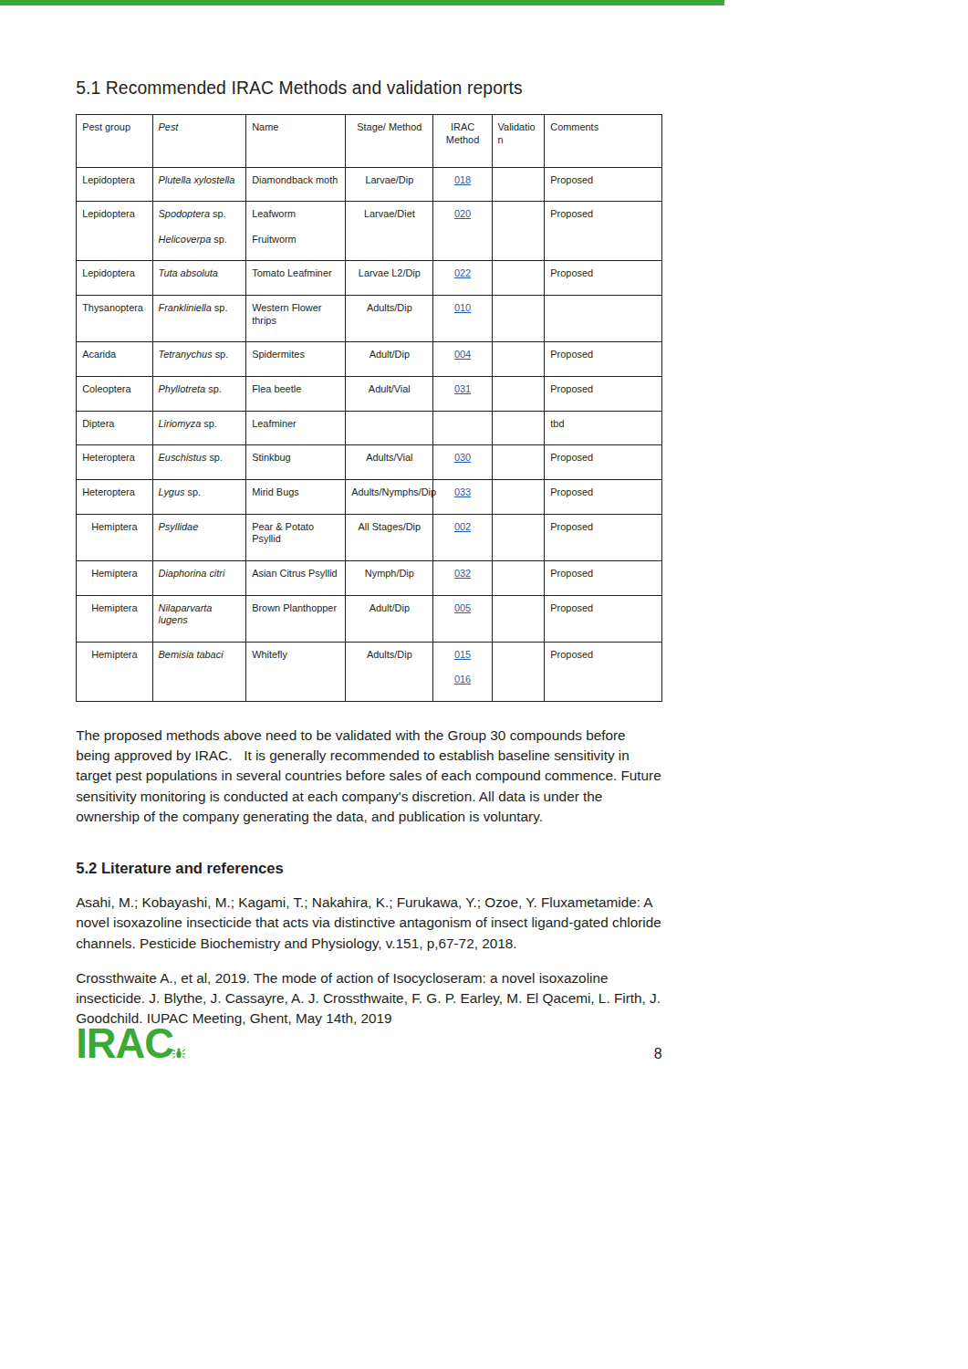5.1 Recommended IRAC Methods and validation reports
| Pest group | Pest | Name | Stage/ Method | IRAC Method | Validatio n | Comments |
| --- | --- | --- | --- | --- | --- | --- |
| Lepidoptera | Plutella xylostella | Diamondback moth | Larvae/Dip | 018 | | Proposed |
| Lepidoptera | Spodoptera sp. Helicoverpa sp. | Leafworm Fruitworm | Larvae/Diet | 020 | | Proposed |
| Lepidoptera | Tuta absoluta | Tomato Leafminer | Larvae L2/Dip | 022 | | Proposed |
| Thysanoptera | Frankliniella sp. | Western Flower thrips | Adults/Dip | 010 | | |
| Acarida | Tetranychus sp. | Spidermites | Adult/Dip | 004 | | Proposed |
| Coleoptera | Phyllotreta sp. | Flea beetle | Adult/Vial | 031 | | Proposed |
| Diptera | Liriomyza sp. | Leafminer | | | | tbd |
| Heteroptera | Euschistus sp. | Stinkbug | Adults/Vial | 030 | | Proposed |
| Heteroptera | Lygus sp. | Mirid Bugs | Adults/Nymphs/Dip | 033 | | Proposed |
| Hemiptera | Psyllidae | Pear & Potato Psyllid | All Stages/Dip | 002 | | Proposed |
| Hemiptera | Diaphorina citri | Asian Citrus Psyllid | Nymph/Dip | 032 | | Proposed |
| Hemiptera | Nilaparvarta lugens | Brown Planthopper | Adult/Dip | 005 | | Proposed |
| Hemiptera | Bemisia tabaci | Whitefly | Adults/Dip | 015 016 | | Proposed |
The proposed methods above need to be validated with the Group 30 compounds before being approved by IRAC. It is generally recommended to establish baseline sensitivity in target pest populations in several countries before sales of each compound commence. Future sensitivity monitoring is conducted at each company's discretion. All data is under the ownership of the company generating the data, and publication is voluntary.
5.2 Literature and references
Asahi, M.; Kobayashi, M.; Kagami, T.; Nakahira, K.; Furukawa, Y.; Ozoe, Y. Fluxametamide: A novel isoxazoline insecticide that acts via distinctive antagonism of insect ligand-gated chloride channels. Pesticide Biochemistry and Physiology, v.151, p,67-72, 2018.
Crossthwaite A., et al, 2019. The mode of action of Isocycloseram: a novel isoxazoline insecticide. J. Blythe, J. Cassayre, A. J. Crossthwaite, F. G. P. Earley, M. El Qacemi, L. Firth, J. Goodchild. IUPAC Meeting, Ghent, May 14th, 2019
IRAC
8